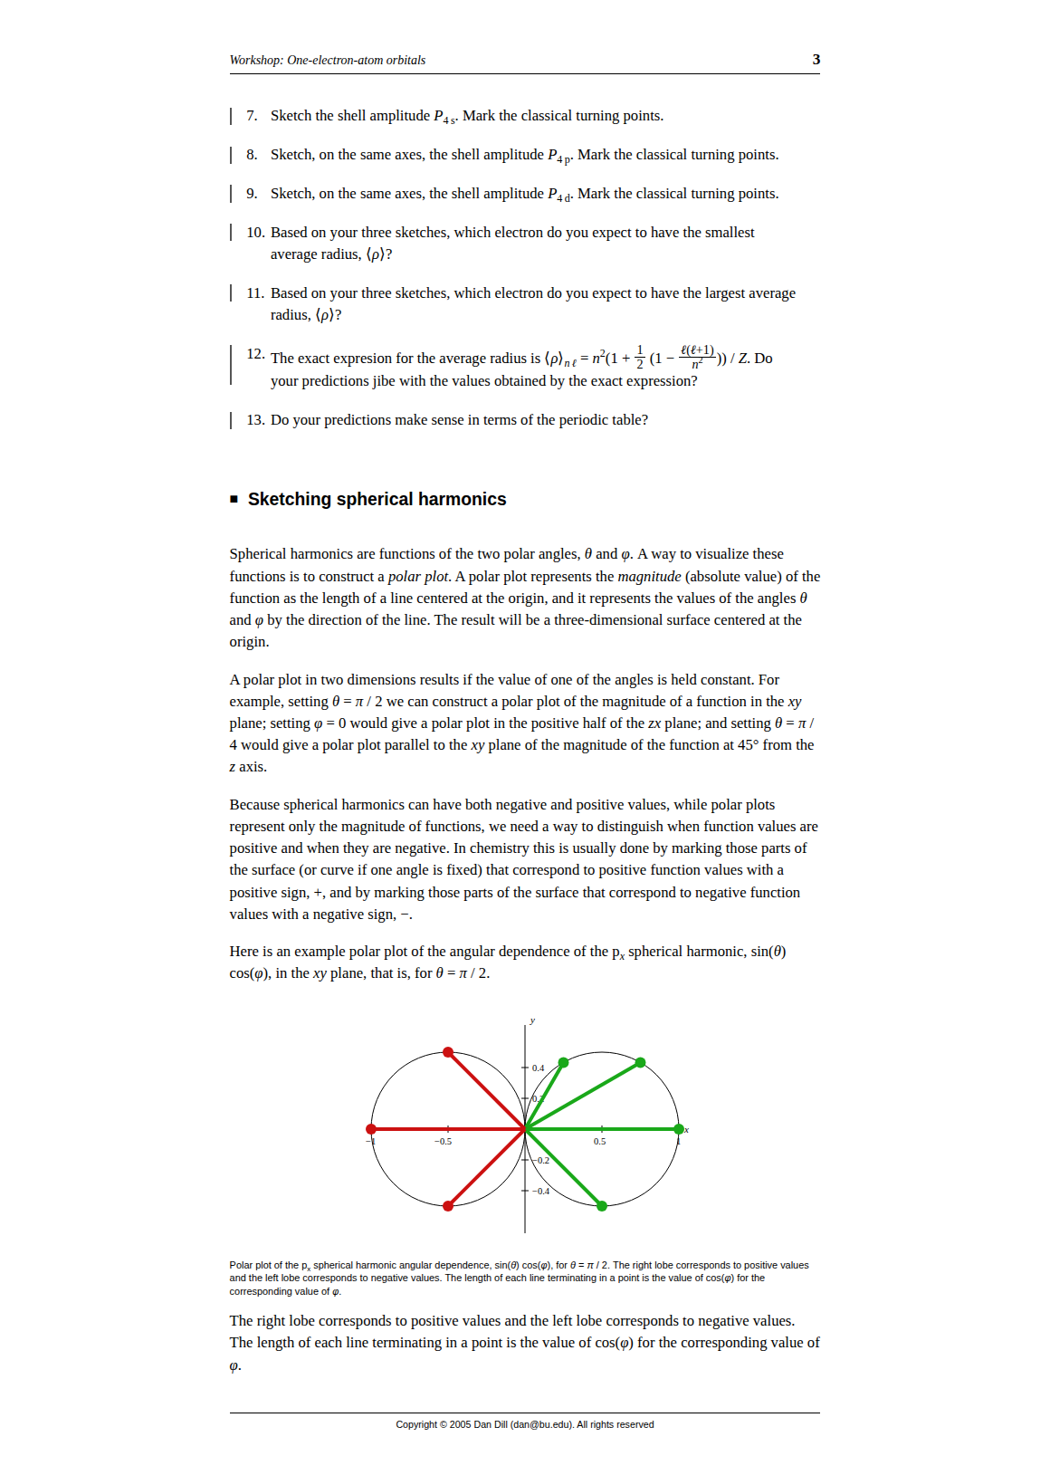Workshop: One-electron-atom orbitals 3
Sketch the shell amplitude P4 s. Mark the classical turning points.
Sketch, on the same axes, the shell amplitude P4 p. Mark the classical turning points.
Sketch, on the same axes, the shell amplitude P4 d. Mark the classical turning points.
Based on your three sketches, which electron do you expect to have the smallest average radius, ⟨ρ⟩?
Based on your three sketches, which electron do you expect to have the largest average radius, ⟨ρ⟩?
The exact expresion for the average radius is ⟨ρ⟩n ℓ = n2(1 + 12 (1 − ℓ(ℓ+1) n2)) / Z. Do your predictions jibe with the values obtained by the exact expression?
Do your predictions make sense in terms of the periodic table?
■Sketching spherical harmonics
Spherical harmonics are functions of the two polar angles, θ and φ. A way to visualize these functions is to construct a polar plot. A polar plot represents the magnitude (absolute value) of the function as the length of a line centered at the origin, and it represents the values of the angles θ and φ by the direction of the line. The result will be a three-dimensional surface centered at the origin.
A polar plot in two dimensions results if the value of one of the angles is held constant. For example, setting θ = π / 2 we can construct a polar plot of the magnitude of a function in the xy plane; setting φ = 0 would give a polar plot in the positive half of the zx plane; and setting θ = π / 4 would give a polar plot parallel to the xy plane of the magnitude of the function at 45° from the z axis.
Because spherical harmonics can have both negative and positive values, while polar plots represent only the magnitude of functions, we need a way to distinguish when function values are positive and when they are negative. In chemistry this is usually done by marking those parts of the surface (or curve if one angle is fixed) that correspond to positive function values with a positive sign, +, and by marking those parts of the surface that correspond to negative function values with a negative sign, −.
Here is an example polar plot of the angular dependence of the px spherical harmonic, sin(θ) cos(φ), in the xy plane, that is, for θ = π / 2.
y x −1 −0.5 0.5 1 0.4 0.2 −0.2 −0.4
Polar plot of the px spherical harmonic angular dependence, sin(θ) cos(φ), for θ = π / 2. The right lobe corresponds to positive values and the left lobe corresponds to negative values. The length of each line terminating in a point is the value of cos(φ) for the corresponding value of φ.
The right lobe corresponds to positive values and the left lobe corresponds to negative values. The length of each line terminating in a point is the value of cos(φ) for the corresponding value of φ.
Copyright © 2005 Dan Dill (dan@bu.edu). All rights reserved